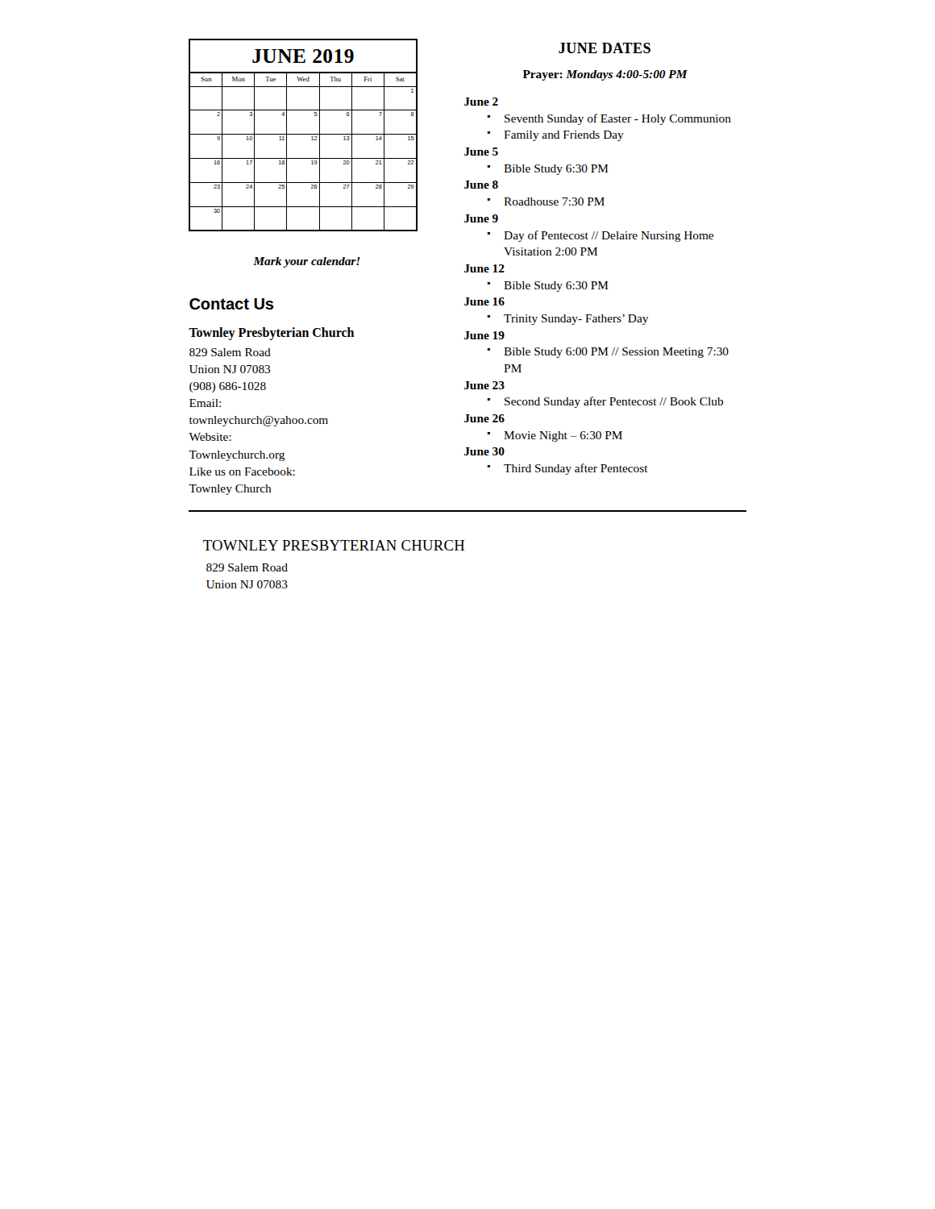JUNE 2019
| Sun | Mon | Tue | Wed | Thu | Fri | Sat |
| --- | --- | --- | --- | --- | --- | --- |
| | | | | | | 1 |
| 2 | 3 | 4 | 5 | 6 | 7 | 8 |
| 9 | 10 | 11 | 12 | 13 | 14 | 15 |
| 16 | 17 | 18 | 19 | 20 | 21 | 22 |
| 23 | 24 | 25 | 26 | 27 | 28 | 29 |
| 30 | | | | | | |
Mark your calendar!
Contact Us
Townley Presbyterian Church
829 Salem Road
Union NJ 07083
(908) 686-1028
Email:
townleychurch@yahoo.com
Website:
Townleychurch.org
Like us on Facebook:
Townley Church
JUNE DATES
Prayer: Mondays 4:00-5:00 PM
June 2
Seventh Sunday of Easter - Holy Communion
Family and Friends Day
June 5
Bible Study 6:30 PM
June 8
Roadhouse 7:30 PM
June 9
Day of Pentecost // Delaire Nursing Home Visitation 2:00 PM
June 12
Bible Study 6:30 PM
June 16
Trinity Sunday- Fathers’ Day
June 19
Bible Study 6:00 PM // Session Meeting 7:30 PM
June 23
Second Sunday after Pentecost // Book Club
June 26
Movie Night – 6:30 PM
June 30
Third Sunday after Pentecost
TOWNLEY PRESBYTERIAN CHURCH
829 Salem Road
Union NJ 07083